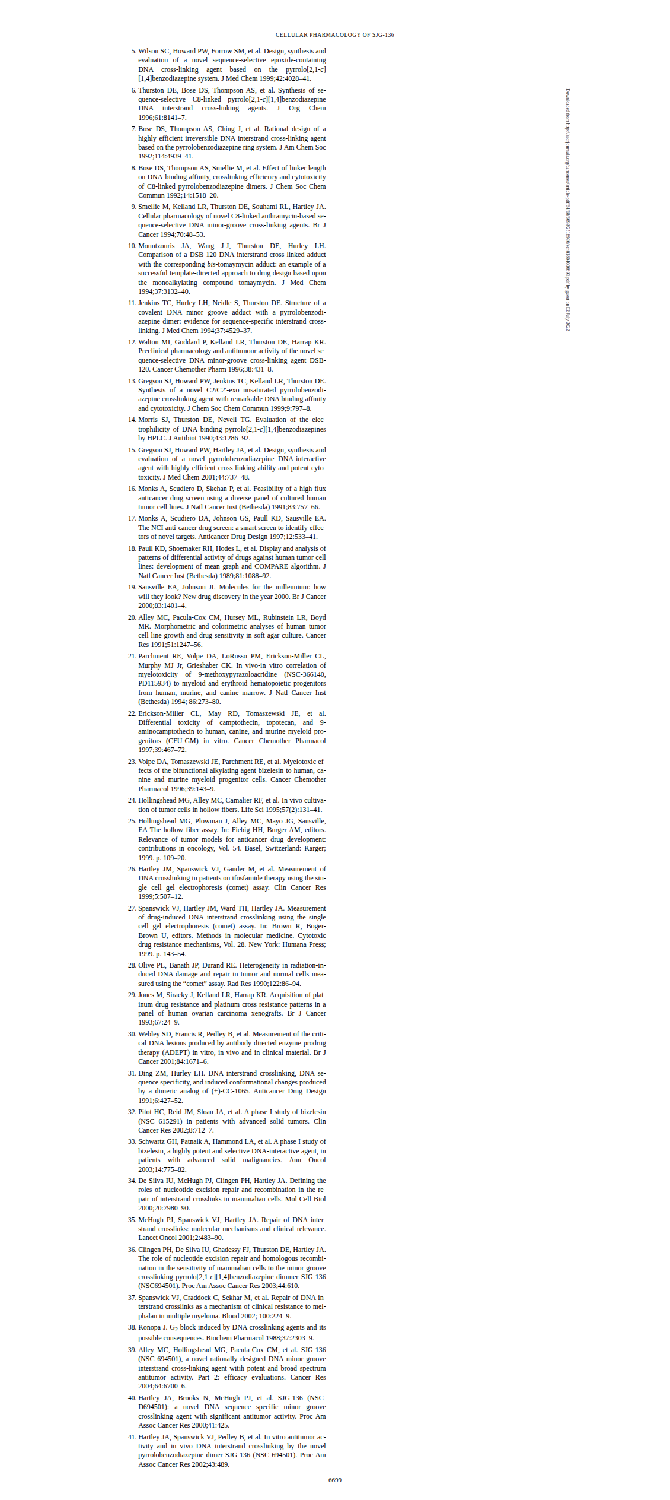Cellular Pharmacology of SJG-136
Wilson SC, Howard PW, Forrow SM, et al. Design, synthesis and evaluation of a novel sequence-selective epoxide-containing DNA cross-linking agent based on the pyrrolo[2,1-c][1,4]benzodiazepine system. J Med Chem 1999;42:4028–41.
Thurston DE, Bose DS, Thompson AS, et al. Synthesis of sequence-selective C8-linked pyrrolo[2,1-c][1,4]benzodiazepine DNA interstrand cross-linking agents. J Org Chem 1996;61:8141–7.
Bose DS, Thompson AS, Ching J, et al. Rational design of a highly efficient irreversible DNA interstrand cross-linking agent based on the pyrrolobenzodiazepine ring system. J Am Chem Soc 1992;114:4939–41.
Bose DS, Thompson AS, Smellie M, et al. Effect of linker length on DNA-binding affinity, crosslinking efficiency and cytotoxicity of C8-linked pyrrolobenzodiazepine dimers. J Chem Soc Chem Commun 1992;14:1518–20.
Smellie M, Kelland LR, Thurston DE, Souhami RL, Hartley JA. Cellular pharmacology of novel C8-linked anthramycin-based sequence-selective DNA minor-groove cross-linking agents. Br J Cancer 1994;70:48–53.
Mountzouris JA, Wang J-J, Thurston DE, Hurley LH. Comparison of a DSB-120 DNA interstrand cross-linked adduct with the corresponding bis-tomaymycin adduct: an example of a successful template-directed approach to drug design based upon the monoalkylating compound tomaymycin. J Med Chem 1994;37:3132–40.
Jenkins TC, Hurley LH, Neidle S, Thurston DE. Structure of a covalent DNA minor groove adduct with a pyrrolobenzodiazepine dimer: evidence for sequence-specific interstrand cross-linking. J Med Chem 1994;37:4529–37.
Walton MI, Goddard P, Kelland LR, Thurston DE, Harrap KR. Preclinical pharmacology and antitumour activity of the novel sequence-selective DNA minor-groove cross-linking agent DSB-120. Cancer Chemother Pharm 1996;38:431–8.
Gregson SJ, Howard PW, Jenkins TC, Kelland LR, Thurston DE. Synthesis of a novel C2/C2′-exo unsaturated pyrrolobenzodiazepine crosslinking agent with remarkable DNA binding affinity and cytotoxicity. J Chem Soc Chem Commun 1999;9:797–8.
Morris SJ, Thurston DE, Nevell TG. Evaluation of the electrophilicity of DNA binding pyrrolo[2,1-c][1,4]benzodiazepines by HPLC. J Antibiot 1990;43:1286–92.
Gregson SJ, Howard PW, Hartley JA, et al. Design, synthesis and evaluation of a novel pyrrolobenzodiazepine DNA-interactive agent with highly efficient cross-linking ability and potent cytotoxicity. J Med Chem 2001;44:737–48.
Monks A, Scudiero D, Skehan P, et al. Feasibility of a high-flux anticancer drug screen using a diverse panel of cultured human tumor cell lines. J Natl Cancer Inst (Bethesda) 1991;83:757–66.
Monks A, Scudiero DA, Johnson GS, Paull KD, Sausville EA. The NCI anti-cancer drug screen: a smart screen to identify effectors of novel targets. Anticancer Drug Design 1997;12:533–41.
Paull KD, Shoemaker RH, Hodes L, et al. Display and analysis of patterns of differential activity of drugs against human tumor cell lines: development of mean graph and COMPARE algorithm. J Natl Cancer Inst (Bethesda) 1989;81:1088–92.
Sausville EA, Johnson JI. Molecules for the millennium: how will they look? New drug discovery in the year 2000. Br J Cancer 2000;83:1401–4.
Alley MC, Pacula-Cox CM, Hursey ML, Rubinstein LR, Boyd MR. Morphometric and colorimetric analyses of human tumor cell line growth and drug sensitivity in soft agar culture. Cancer Res 1991;51:1247–56.
Parchment RE, Volpe DA, LoRusso PM, Erickson-Miller CL, Murphy MJ Jr, Grieshaber CK. In vivo-in vitro correlation of myelotoxicity of 9-methoxypyrazoloacridine (NSC-366140, PD115934) to myeloid and erythroid hematopoietic progenitors from human, murine, and canine marrow. J Natl Cancer Inst (Bethesda) 1994; 86:273–80.
Erickson-Miller CL, May RD, Tomaszewski JE, et al. Differential toxicity of camptothecin, topotecan, and 9-aminocamptothecin to human, canine, and murine myeloid progenitors (CFU-GM) in vitro. Cancer Chemother Pharmacol 1997;39:467–72.
Volpe DA, Tomaszewski JE, Parchment RE, et al. Myelotoxic effects of the bifunctional alkylating agent bizelesin to human, canine and murine myeloid progenitor cells. Cancer Chemother Pharmacol 1996;39:143–9.
Hollingshead MG, Alley MC, Camalier RF, et al. In vivo cultivation of tumor cells in hollow fibers. Life Sci 1995;57(2):131–41.
Hollingshead MG, Plowman J, Alley MC, Mayo JG, Sausville, EA The hollow fiber assay. In: Fiebig HH, Burger AM, editors. Relevance of tumor models for anticancer drug development: contributions in oncology, Vol. 54. Basel, Switzerland: Karger; 1999. p. 109–20.
Hartley JM, Spanswick VJ, Gander M, et al. Measurement of DNA crosslinking in patients on ifosfamide therapy using the single cell gel electrophoresis (comet) assay. Clin Cancer Res 1999;5:507–12.
Spanswick VJ, Hartley JM, Ward TH, Hartley JA. Measurement of drug-induced DNA interstrand crosslinking using the single cell gel electrophoresis (comet) assay. In: Brown R, Boger-Brown U, editors. Methods in molecular medicine. Cytotoxic drug resistance mechanisms, Vol. 28. New York: Humana Press; 1999. p. 143–54.
Olive PL, Banath JP, Durand RE. Heterogeneity in radiation-induced DNA damage and repair in tumor and normal cells measured using the “comet” assay. Rad Res 1990;122:86–94.
Jones M, Siracky J, Kelland LR, Harrap KR. Acquisition of platinum drug resistance and platinum cross resistance patterns in a panel of human ovarian carcinoma xenografts. Br J Cancer 1993;67:24–9.
Webley SD, Francis R, Pedley B, et al. Measurement of the critical DNA lesions produced by antibody directed enzyme prodrug therapy (ADEPT) in vitro, in vivo and in clinical material. Br J Cancer 2001;84:1671–6.
Ding ZM, Hurley LH. DNA interstrand crosslinking, DNA sequence specificity, and induced conformational changes produced by a dimeric analog of (+)-CC-1065. Anticancer Drug Design 1991;6:427–52.
Pitot HC, Reid JM, Sloan JA, et al. A phase I study of bizelesin (NSC 615291) in patients with advanced solid tumors. Clin Cancer Res 2002;8:712–7.
Schwartz GH, Patnaik A, Hammond LA, et al. A phase I study of bizelesin, a highly potent and selective DNA-interactive agent, in patients with advanced solid malignancies. Ann Oncol 2003;14:775–82.
De Silva IU, McHugh PJ, Clingen PH, Hartley JA. Defining the roles of nucleotide excision repair and recombination in the repair of interstrand crosslinks in mammalian cells. Mol Cell Biol 2000;20:7980–90.
McHugh PJ, Spanswick VJ, Hartley JA. Repair of DNA interstrand crosslinks: molecular mechanisms and clinical relevance. Lancet Oncol 2001;2:483–90.
Clingen PH, De Silva IU, Ghadessy FJ, Thurston DE, Hartley JA. The role of nucleotide excision repair and homologous recombination in the sensitivity of mammalian cells to the minor groove crosslinking pyrrolo[2,1-c][1,4]benzodiazepine dimmer SJG-136 (NSC694501). Proc Am Assoc Cancer Res 2003;44:610.
Spanswick VJ, Craddock C, Sekhar M, et al. Repair of DNA interstrand crosslinks as a mechanism of clinical resistance to melphalan in multiple myeloma. Blood 2002; 100:224–9.
Konopa J. G2 block induced by DNA crosslinking agents and its possible consequences. Biochem Pharmacol 1988;37:2303–9.
Alley MC, Hollingshead MG, Pacula-Cox CM, et al. SJG-136 (NSC 694501), a novel rationally designed DNA minor groove interstrand cross-linking agent witih potent and broad spectrum antitumor activity. Part 2: efficacy evaluations. Cancer Res 2004;64:6700–6.
Hartley JA, Brooks N, McHugh PJ, et al. SJG-136 (NSC-D694501): a novel DNA sequence specific minor groove crosslinking agent with significant antitumor activity. Proc Am Assoc Cancer Res 2000;41:425.
Hartley JA, Spanswick VJ, Pedley B, et al. In vitro antitumor activity and in vivo DNA interstrand crosslinking by the novel pyrrolobenzodiazepine dimer SJG-136 (NSC 694501). Proc Am Assoc Cancer Res 2002;43:489.
Downloaded from http://aacrjournals.org/cancerres/article-pdf/64/18/6693/2518936/zch01804006693.pdf by guest on 02 July 2022
6699